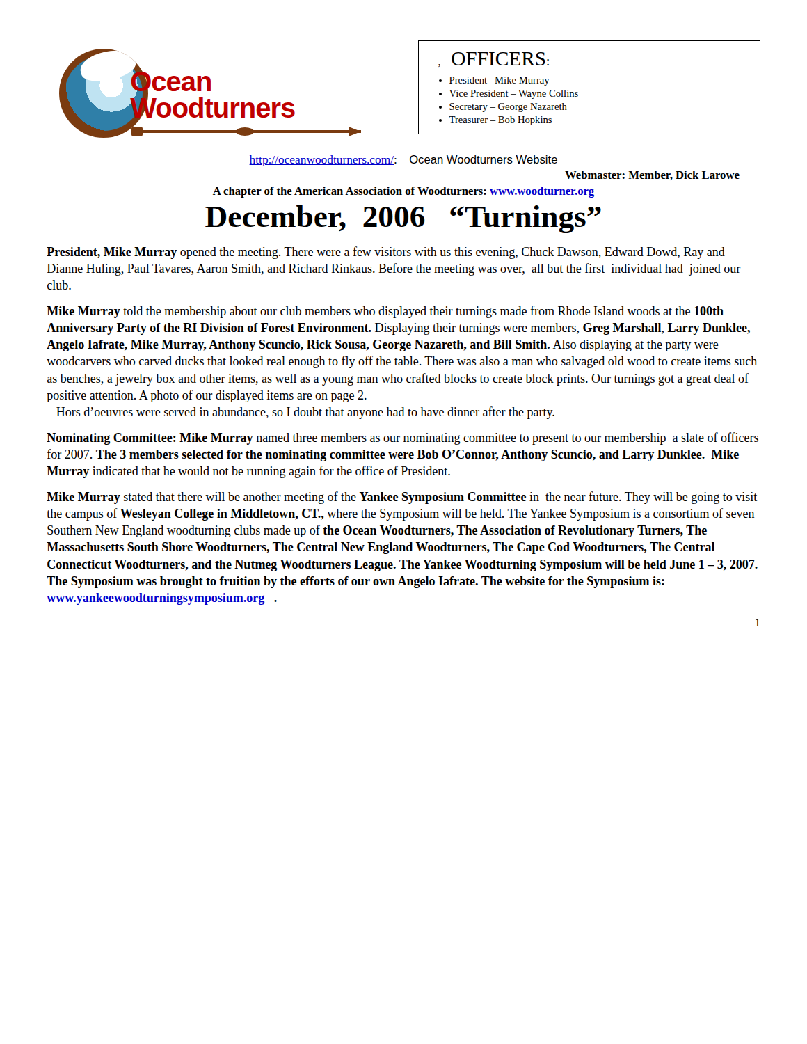Ocean Woodturners
, OFFICERS:
President –Mike Murray
Vice President – Wayne Collins
Secretary – George Nazareth
Treasurer – Bob Hopkins
http://oceanwoodturners.com/: Ocean Woodturners Website
Webmaster: Member, Dick Larowe
A chapter of the American Association of Woodturners: www.woodturner.org
December, 2006 “Turnings”
President, Mike Murray opened the meeting. There were a few visitors with us this evening, Chuck Dawson, Edward Dowd, Ray and Dianne Huling, Paul Tavares, Aaron Smith, and Richard Rinkaus. Before the meeting was over, all but the first individual had joined our club.
Mike Murray told the membership about our club members who displayed their turnings made from Rhode Island woods at the 100th Anniversary Party of the RI Division of Forest Environment. Displaying their turnings were members, Greg Marshall, Larry Dunklee, Angelo Iafrate, Mike Murray, Anthony Scuncio, Rick Sousa, George Nazareth, and Bill Smith. Also displaying at the party were woodcarvers who carved ducks that looked real enough to fly off the table. There was also a man who salvaged old wood to create items such as benches, a jewelry box and other items, as well as a young man who crafted blocks to create block prints. Our turnings got a great deal of positive attention. A photo of our displayed items are on page 2.
Hors d’oeuvres were served in abundance, so I doubt that anyone had to have dinner after the party.
Nominating Committee: Mike Murray named three members as our nominating committee to present to our membership a slate of officers for 2007. The 3 members selected for the nominating committee were Bob O’Connor, Anthony Scuncio, and Larry Dunklee. Mike Murray indicated that he would not be running again for the office of President.
Mike Murray stated that there will be another meeting of the Yankee Symposium Committee in the near future. They will be going to visit the campus of Wesleyan College in Middletown, CT., where the Symposium will be held. The Yankee Symposium is a consortium of seven Southern New England woodturning clubs made up of the Ocean Woodturners, The Association of Revolutionary Turners, The Massachusetts South Shore Woodturners, The Central New England Woodturners, The Cape Cod Woodturners, The Central Connecticut Woodturners, and the Nutmeg Woodturners League. The Yankee Woodturning Symposium will be held June 1 – 3, 2007. The Symposium was brought to fruition by the efforts of our own Angelo Iafrate. The website for the Symposium is: www.yankeewoodturningsymposium.org .
1